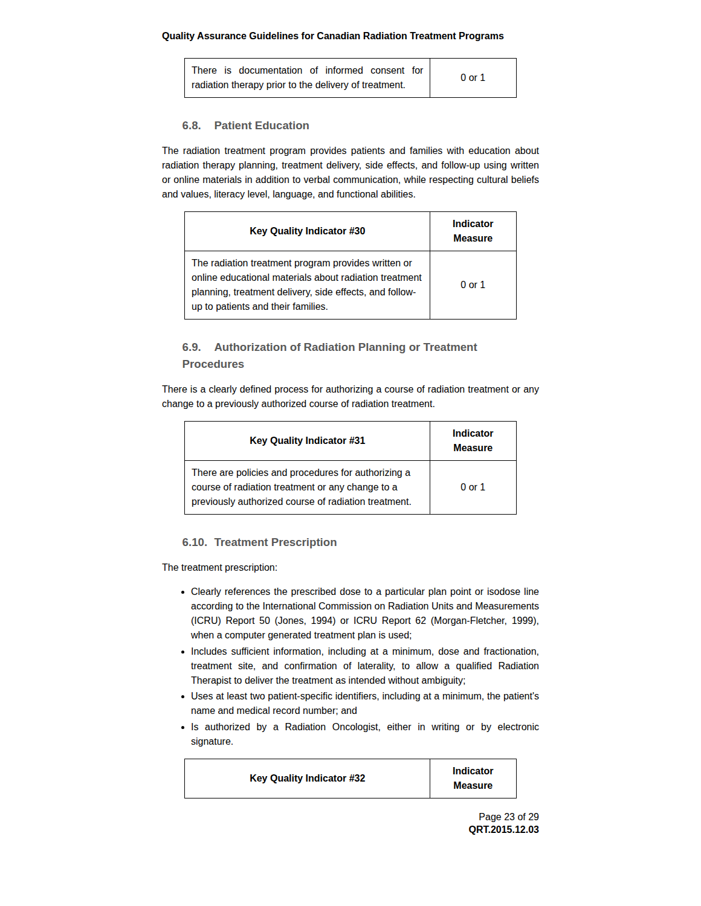Quality Assurance Guidelines for Canadian Radiation Treatment Programs
| There is documentation of informed consent for radiation therapy prior to the delivery of treatment. | 0 or 1 |
6.8. Patient Education
The radiation treatment program provides patients and families with education about radiation therapy planning, treatment delivery, side effects, and follow-up using written or online materials in addition to verbal communication, while respecting cultural beliefs and values, literacy level, language, and functional abilities.
| Key Quality Indicator #30 | Indicator Measure |
| --- | --- |
| The radiation treatment program provides written or online educational materials about radiation treatment planning, treatment delivery, side effects, and follow-up to patients and their families. | 0 or 1 |
6.9. Authorization of Radiation Planning or Treatment Procedures
There is a clearly defined process for authorizing a course of radiation treatment or any change to a previously authorized course of radiation treatment.
| Key Quality Indicator #31 | Indicator Measure |
| --- | --- |
| There are policies and procedures for authorizing a course of radiation treatment or any change to a previously authorized course of radiation treatment. | 0 or 1 |
6.10. Treatment Prescription
The treatment prescription:
Clearly references the prescribed dose to a particular plan point or isodose line according to the International Commission on Radiation Units and Measurements (ICRU) Report 50 (Jones, 1994) or ICRU Report 62 (Morgan-Fletcher, 1999), when a computer generated treatment plan is used;
Includes sufficient information, including at a minimum, dose and fractionation, treatment site, and confirmation of laterality, to allow a qualified Radiation Therapist to deliver the treatment as intended without ambiguity;
Uses at least two patient-specific identifiers, including at a minimum, the patient's name and medical record number; and
Is authorized by a Radiation Oncologist, either in writing or by electronic signature.
| Key Quality Indicator #32 | Indicator Measure |
| --- | --- |
Page 23 of 29
QRT.2015.12.03